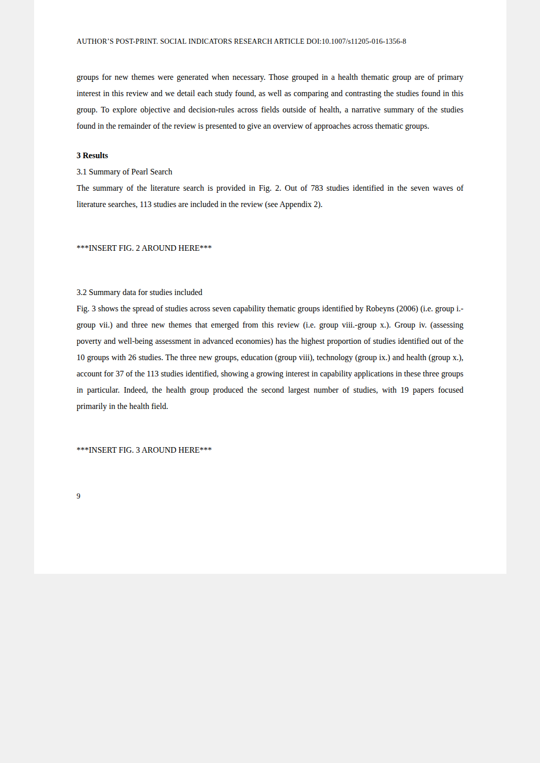AUTHOR’S POST-PRINT. SOCIAL INDICATORS RESEARCH ARTICLE DOI:10.1007/s11205-016-1356-8
groups for new themes were generated when necessary. Those grouped in a health thematic group are of primary interest in this review and we detail each study found, as well as comparing and contrasting the studies found in this group. To explore objective and decision-rules across fields outside of health, a narrative summary of the studies found in the remainder of the review is presented to give an overview of approaches across thematic groups.
3 Results
3.1 Summary of Pearl Search
The summary of the literature search is provided in Fig. 2. Out of 783 studies identified in the seven waves of literature searches, 113 studies are included in the review (see Appendix 2).
***INSERT FIG. 2 AROUND HERE***
3.2 Summary data for studies included
Fig. 3 shows the spread of studies across seven capability thematic groups identified by Robeyns (2006) (i.e. group i.-group vii.) and three new themes that emerged from this review (i.e. group viii.-group x.). Group iv. (assessing poverty and well-being assessment in advanced economies) has the highest proportion of studies identified out of the 10 groups with 26 studies. The three new groups, education (group viii), technology (group ix.) and health (group x.), account for 37 of the 113 studies identified, showing a growing interest in capability applications in these three groups in particular. Indeed, the health group produced the second largest number of studies, with 19 papers focused primarily in the health field.
***INSERT FIG. 3 AROUND HERE***
9